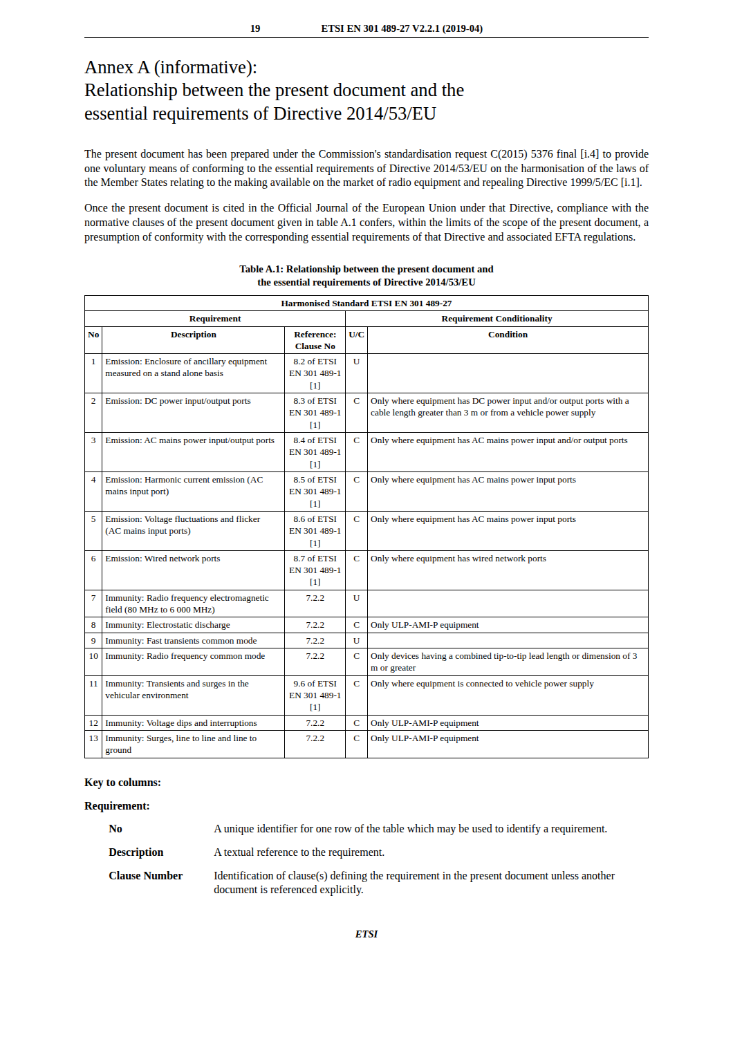19 ETSI EN 301 489-27 V2.2.1 (2019-04)
Annex A (informative):
Relationship between the present document and the
essential requirements of Directive 2014/53/EU
The present document has been prepared under the Commission's standardisation request C(2015) 5376 final [i.4] to provide one voluntary means of conforming to the essential requirements of Directive 2014/53/EU on the harmonisation of the laws of the Member States relating to the making available on the market of radio equipment and repealing Directive 1999/5/EC [i.1].
Once the present document is cited in the Official Journal of the European Union under that Directive, compliance with the normative clauses of the present document given in table A.1 confers, within the limits of the scope of the present document, a presumption of conformity with the corresponding essential requirements of that Directive and associated EFTA regulations.
Table A.1: Relationship between the present document and
the essential requirements of Directive 2014/53/EU
| Harmonised Standard ETSI EN 301 489-27 |
| Requirement | Requirement Conditionality |
| No | Description | Reference: Clause No | U/C | Condition |
| 1 | Emission: Enclosure of ancillary equipment measured on a stand alone basis | 8.2 of ETSI EN 301 489-1 [1] | U | |
| 2 | Emission: DC power input/output ports | 8.3 of ETSI EN 301 489-1 [1] | C | Only where equipment has DC power input and/or output ports with a cable length greater than 3 m or from a vehicle power supply |
| 3 | Emission: AC mains power input/output ports | 8.4 of ETSI EN 301 489-1 [1] | C | Only where equipment has AC mains power input and/or output ports |
| 4 | Emission: Harmonic current emission (AC mains input port) | 8.5 of ETSI EN 301 489-1 [1] | C | Only where equipment has AC mains power input ports |
| 5 | Emission: Voltage fluctuations and flicker (AC mains input ports) | 8.6 of ETSI EN 301 489-1 [1] | C | Only where equipment has AC mains power input ports |
| 6 | Emission: Wired network ports | 8.7 of ETSI EN 301 489-1 [1] | C | Only where equipment has wired network ports |
| 7 | Immunity: Radio frequency electromagnetic field (80 MHz to 6 000 MHz) | 7.2.2 | U | |
| 8 | Immunity: Electrostatic discharge | 7.2.2 | C | Only ULP-AMI-P equipment |
| 9 | Immunity: Fast transients common mode | 7.2.2 | U | |
| 10 | Immunity: Radio frequency common mode | 7.2.2 | C | Only devices having a combined tip-to-tip lead length or dimension of 3 m or greater |
| 11 | Immunity: Transients and surges in the vehicular environment | 9.6 of ETSI EN 301 489-1 [1] | C | Only where equipment is connected to vehicle power supply |
| 12 | Immunity: Voltage dips and interruptions | 7.2.2 | C | Only ULP-AMI-P equipment |
| 13 | Immunity: Surges, line to line and line to ground | 7.2.2 | C | Only ULP-AMI-P equipment |
Key to columns:
Requirement:
No
A unique identifier for one row of the table which may be used to identify a requirement.
Description
A textual reference to the requirement.
Clause Number
Identification of clause(s) defining the requirement in the present document unless another document is referenced explicitly.
ETSI